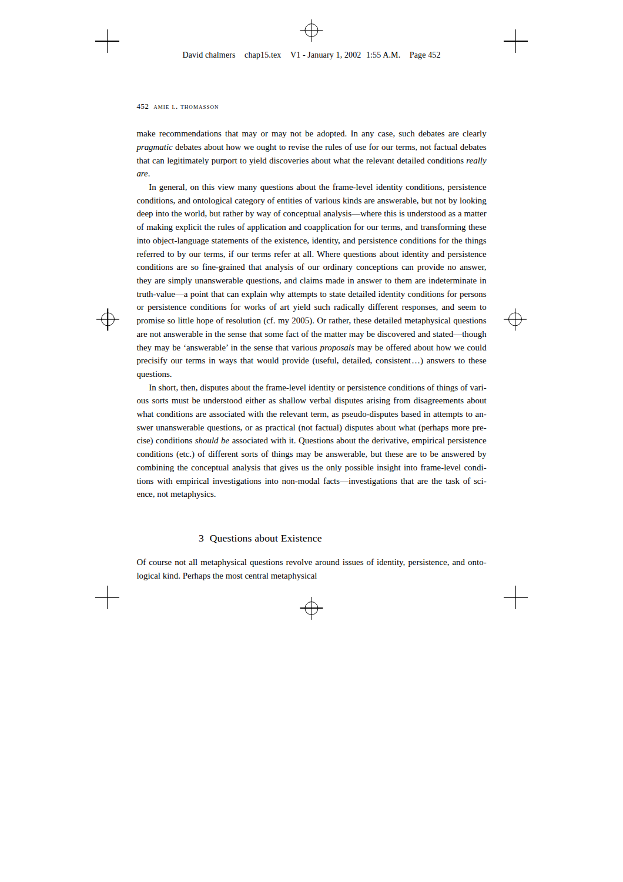David chalmers chap15.tex V1 - January 1, 2002 1:55 A.M. Page 452
452 amie l. thomasson
make recommendations that may or may not be adopted. In any case, such debates are clearly pragmatic debates about how we ought to revise the rules of use for our terms, not factual debates that can legitimately purport to yield discoveries about what the relevant detailed conditions really are.
In general, on this view many questions about the frame-level identity conditions, persistence conditions, and ontological category of entities of various kinds are answerable, but not by looking deep into the world, but rather by way of conceptual analysis—where this is understood as a matter of making explicit the rules of application and coapplication for our terms, and transforming these into object-language statements of the existence, identity, and persistence conditions for the things referred to by our terms, if our terms refer at all. Where questions about identity and persistence conditions are so fine-grained that analysis of our ordinary conceptions can provide no answer, they are simply unanswerable questions, and claims made in answer to them are indeterminate in truth-value—a point that can explain why attempts to state detailed identity conditions for persons or persistence conditions for works of art yield such radically different responses, and seem to promise so little hope of resolution (cf. my 2005). Or rather, these detailed metaphysical questions are not answerable in the sense that some fact of the matter may be discovered and stated—though they may be ‘answerable’ in the sense that various proposals may be offered about how we could precisify our terms in ways that would provide (useful, detailed, consistent …) answers to these questions.
In short, then, disputes about the frame-level identity or persistence conditions of things of various sorts must be understood either as shallow verbal disputes arising from disagreements about what conditions are associated with the relevant term, as pseudo-disputes based in attempts to answer unanswerable questions, or as practical (not factual) disputes about what (perhaps more precise) conditions should be associated with it. Questions about the derivative, empirical persistence conditions (etc.) of different sorts of things may be answerable, but these are to be answered by combining the conceptual analysis that gives us the only possible insight into frame-level conditions with empirical investigations into non-modal facts—investigations that are the task of science, not metaphysics.
3 Questions about Existence
Of course not all metaphysical questions revolve around issues of identity, persistence, and ontological kind. Perhaps the most central metaphysical